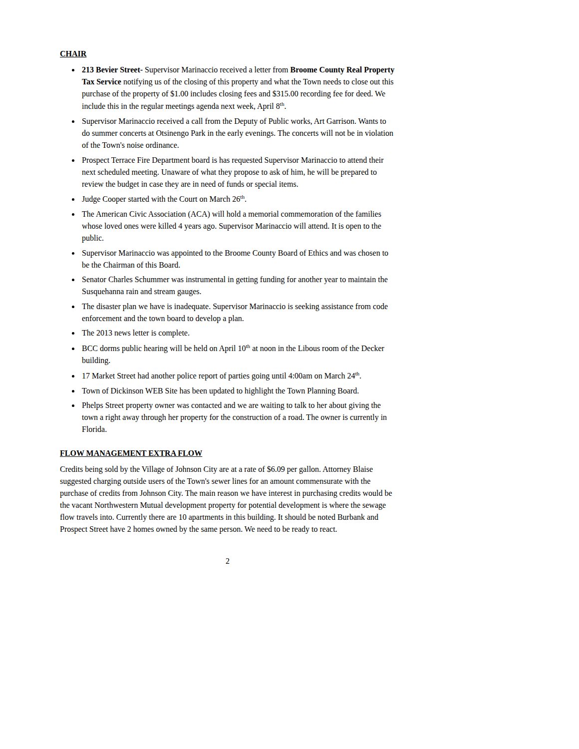CHAIR
213 Bevier Street- Supervisor Marinaccio received a letter from Broome County Real Property Tax Service notifying us of the closing of this property and what the Town needs to close out this purchase of the property of $1.00 includes closing fees and $315.00 recording fee for deed. We include this in the regular meetings agenda next week, April 8th.
Supervisor Marinaccio received a call from the Deputy of Public works, Art Garrison. Wants to do summer concerts at Otsinengo Park in the early evenings. The concerts will not be in violation of the Town's noise ordinance.
Prospect Terrace Fire Department board is has requested Supervisor Marinaccio to attend their next scheduled meeting. Unaware of what they propose to ask of him, he will be prepared to review the budget in case they are in need of funds or special items.
Judge Cooper started with the Court on March 26th.
The American Civic Association (ACA) will hold a memorial commemoration of the families whose loved ones were killed 4 years ago. Supervisor Marinaccio will attend. It is open to the public.
Supervisor Marinaccio was appointed to the Broome County Board of Ethics and was chosen to be the Chairman of this Board.
Senator Charles Schummer was instrumental in getting funding for another year to maintain the Susquehanna rain and stream gauges.
The disaster plan we have is inadequate. Supervisor Marinaccio is seeking assistance from code enforcement and the town board to develop a plan.
The 2013 news letter is complete.
BCC dorms public hearing will be held on April 10th at noon in the Libous room of the Decker building.
17 Market Street had another police report of parties going until 4:00am on March 24th.
Town of Dickinson WEB Site has been updated to highlight the Town Planning Board.
Phelps Street property owner was contacted and we are waiting to talk to her about giving the town a right away through her property for the construction of a road. The owner is currently in Florida.
FLOW MANAGEMENT EXTRA FLOW
Credits being sold by the Village of Johnson City are at a rate of $6.09 per gallon. Attorney Blaise suggested charging outside users of the Town's sewer lines for an amount commensurate with the purchase of credits from Johnson City. The main reason we have interest in purchasing credits would be the vacant Northwestern Mutual development property for potential development is where the sewage flow travels into. Currently there are 10 apartments in this building. It should be noted Burbank and Prospect Street have 2 homes owned by the same person. We need to be ready to react.
2